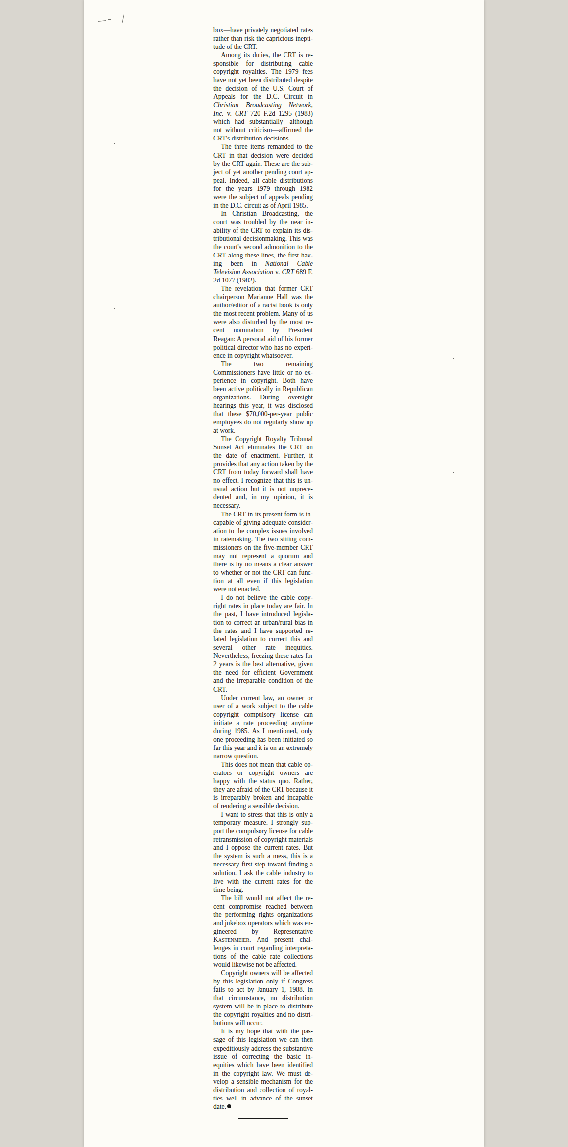box—have privately negotiated rates rather than risk the capricious ineptitude of the CRT.
Among its duties, the CRT is responsible for distributing cable copyright royalties. The 1979 fees have not yet been distributed despite the decision of the U.S. Court of Appeals for the D.C. Circuit in Christian Broadcasting Network, Inc. v. CRT 720 F.2d 1295 (1983) which had substantially—although not without criticism—affirmed the CRT's distribution decisions.
The three items remanded to the CRT in that decision were decided by the CRT again. These are the subject of yet another pending court appeal. Indeed, all cable distributions for the years 1979 through 1982 were the subject of appeals pending in the D.C. circuit as of April 1985.
In Christian Broadcasting, the court was troubled by the near inability of the CRT to explain its distributional decisionmaking. This was the court's second admonition to the CRT along these lines, the first having been in National Cable Television Association v. CRT 689 F. 2d 1077 (1982).
The revelation that former CRT chairperson Marianne Hall was the author/editor of a racist book is only the most recent problem. Many of us were also disturbed by the most recent nomination by President Reagan: A personal aid of his former political director who has no experience in copyright whatsoever.
The two remaining Commissioners have little or no experience in copyright. Both have been active politically in Republican organizations. During oversight hearings this year, it was disclosed that these $70,000-per-year public employees do not regularly show up at work.
The Copyright Royalty Tribunal Sunset Act eliminates the CRT on the date of enactment. Further, it provides that any action taken by the CRT from today forward shall have no effect. I recognize that this is unusual action but it is not unprecedented and, in my opinion, it is necessary.
The CRT in its present form is incapable of giving adequate consideration to the complex issues involved in ratemaking. The two sitting commissioners on the five-member CRT may not represent a quorum and there is by no means a clear answer to whether or not the CRT can function at all even if this legislation were not enacted.
I do not believe the cable copyright rates in place today are fair. In the past, I have introduced legislation to correct an urban/rural bias in the rates and I have supported related legislation to correct this and several other rate inequities. Nevertheless, freezing these rates for 2 years is the best alternative, given the need for efficient Government and the irreparable condition of the CRT.
Under current law, an owner or user of a work subject to the cable copyright compulsory license can initiate a rate proceeding anytime during 1985. As I mentioned, only one proceeding has been initiated so far this year and it is on an extremely narrow question.
This does not mean that cable operators or copyright owners are happy with the status quo. Rather, they are afraid of the CRT because it is irreparably broken and incapable of rendering a sensible decision.
I want to stress that this is only a temporary measure. I strongly support the compulsory license for cable retransmission of copyright materials and I oppose the current rates. But the system is such a mess, this is a necessary first step toward finding a solution. I ask the cable industry to live with the current rates for the time being.
The bill would not affect the recent compromise reached between the performing rights organizations and jukebox operators which was engineered by Representative Kastenmeier. And present challenges in court regarding interpretations of the cable rate collections would likewise not be affected.
Copyright owners will be affected by this legislation only if Congress fails to act by January 1, 1988. In that circumstance, no distribution system will be in place to distribute the copyright royalties and no distributions will occur.
It is my hope that with the passage of this legislation we can then expeditiously address the substantive issue of correcting the basic inequities which have been identified in the copyright law. We must develop a sensible mechanism for the distribution and collection of royalties well in advance of the sunset date.